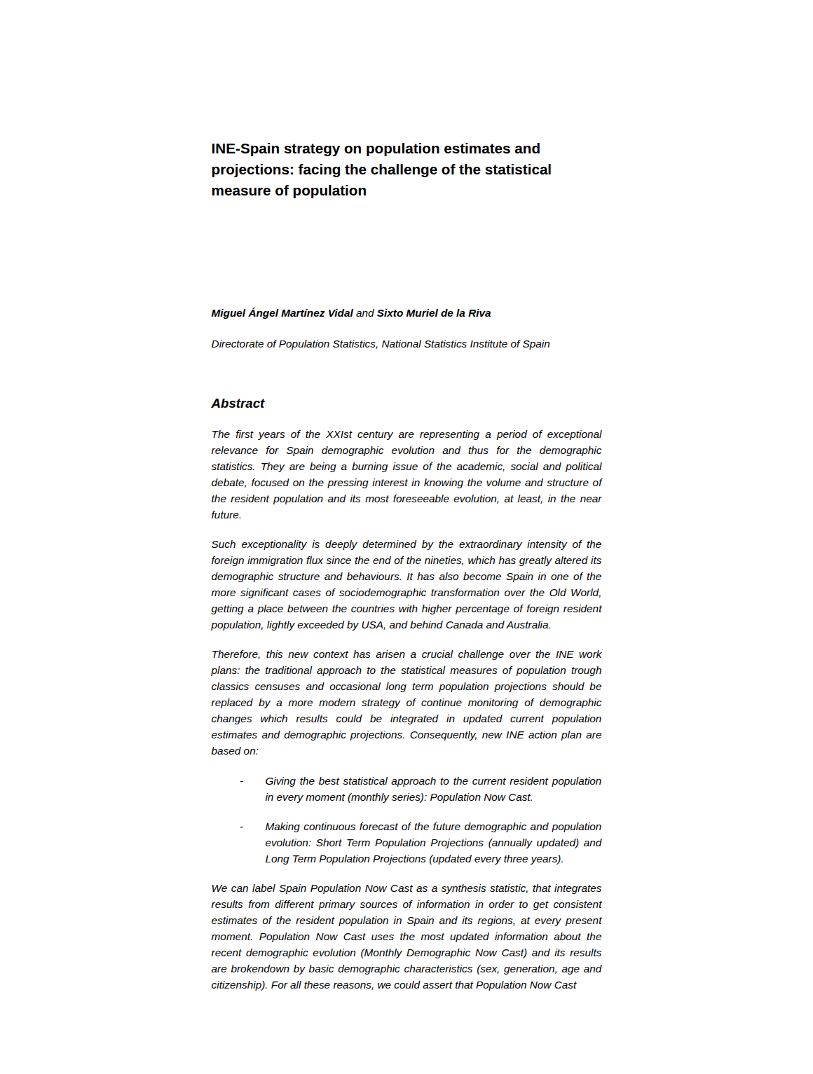INE-Spain strategy on population estimates and projections: facing the challenge of the statistical measure of population
Miguel Ángel Martínez Vidal and Sixto Muriel de la Riva
Directorate of Population Statistics, National Statistics Institute of Spain
Abstract
The first years of the XXIst century are representing a period of exceptional relevance for Spain demographic evolution and thus for the demographic statistics. They are being a burning issue of the academic, social and political debate, focused on the pressing interest in knowing the volume and structure of the resident population and its most foreseeable evolution, at least, in the near future.
Such exceptionality is deeply determined by the extraordinary intensity of the foreign immigration flux since the end of the nineties, which has greatly altered its demographic structure and behaviours. It has also become Spain in one of the more significant cases of sociodemographic transformation over the Old World, getting a place between the countries with higher percentage of foreign resident population, lightly exceeded by USA, and behind Canada and Australia.
Therefore, this new context has arisen a crucial challenge over the INE work plans: the traditional approach to the statistical measures of population trough classics censuses and occasional long term population projections should be replaced by a more modern strategy of continue monitoring of demographic changes which results could be integrated in updated current population estimates and demographic projections. Consequently, new INE action plan are based on:
Giving the best statistical approach to the current resident population in every moment (monthly series): Population Now Cast.
Making continuous forecast of the future demographic and population evolution: Short Term Population Projections (annually updated) and Long Term Population Projections (updated every three years).
We can label Spain Population Now Cast as a synthesis statistic, that integrates results from different primary sources of information in order to get consistent estimates of the resident population in Spain and its regions, at every present moment. Population Now Cast uses the most updated information about the recent demographic evolution (Monthly Demographic Now Cast) and its results are brokendown by basic demographic characteristics (sex, generation, age and citizenship). For all these reasons, we could assert that Population Now Cast